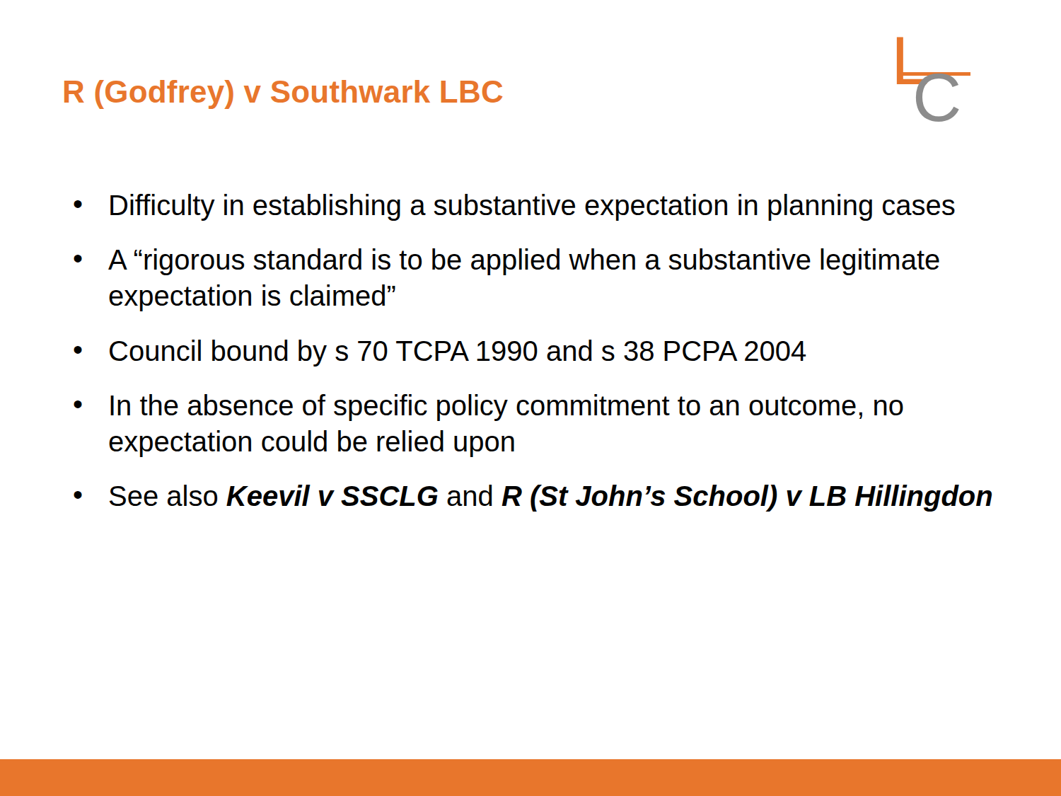R (Godfrey) v Southwark LBC
L C
Difficulty in establishing a substantive expectation in planning cases
A “rigorous standard is to be applied when a substantive legitimate expectation is claimed”
Council bound by s 70 TCPA 1990 and s 38 PCPA 2004
In the absence of specific policy commitment to an outcome, no expectation could be relied upon
See also Keevil v SSCLG and R (St John’s School) v LB Hillingdon